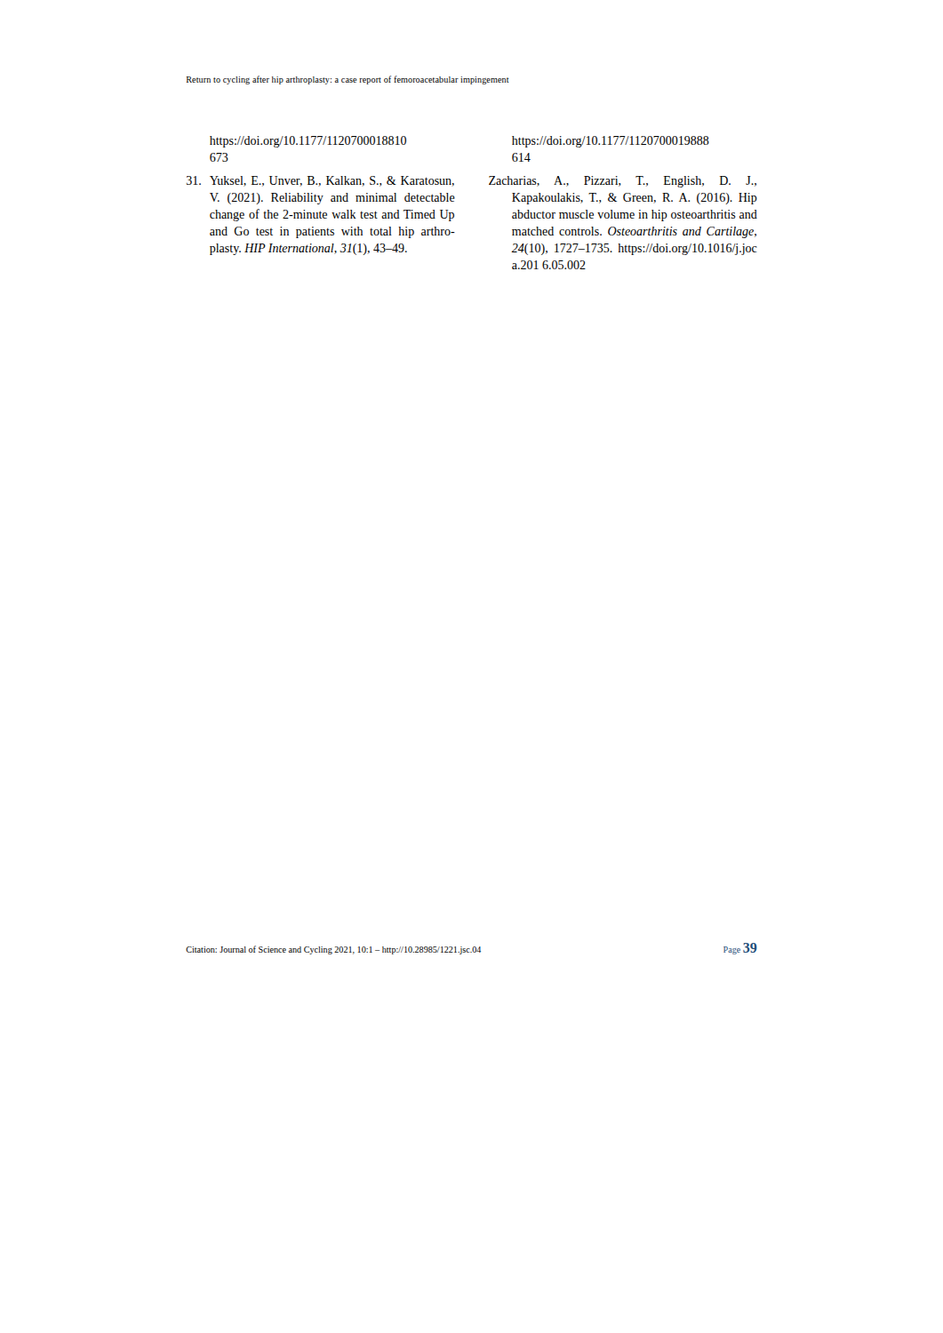Return to cycling after hip arthroplasty: a case report of femoroacetabular impingement
https://doi.org/10.1177/1120700018810673
31. Yuksel, E., Unver, B., Kalkan, S., & Karatosun, V. (2021). Reliability and minimal detectable change of the 2-minute walk test and Timed Up and Go test in patients with total hip arthroplasty. HIP International, 31(1), 43–49.
https://doi.org/10.1177/1120700019888614
Zacharias, A., Pizzari, T., English, D. J., Kapakoulakis, T., & Green, R. A. (2016). Hip abductor muscle volume in hip osteoarthritis and matched controls. Osteoarthritis and Cartilage, 24(10), 1727–1735. https://doi.org/10.1016/j.joca.201 6.05.002
Citation: Journal of Science and Cycling 2021, 10:1 – http://10.28985/1221.jsc.04
Page 39